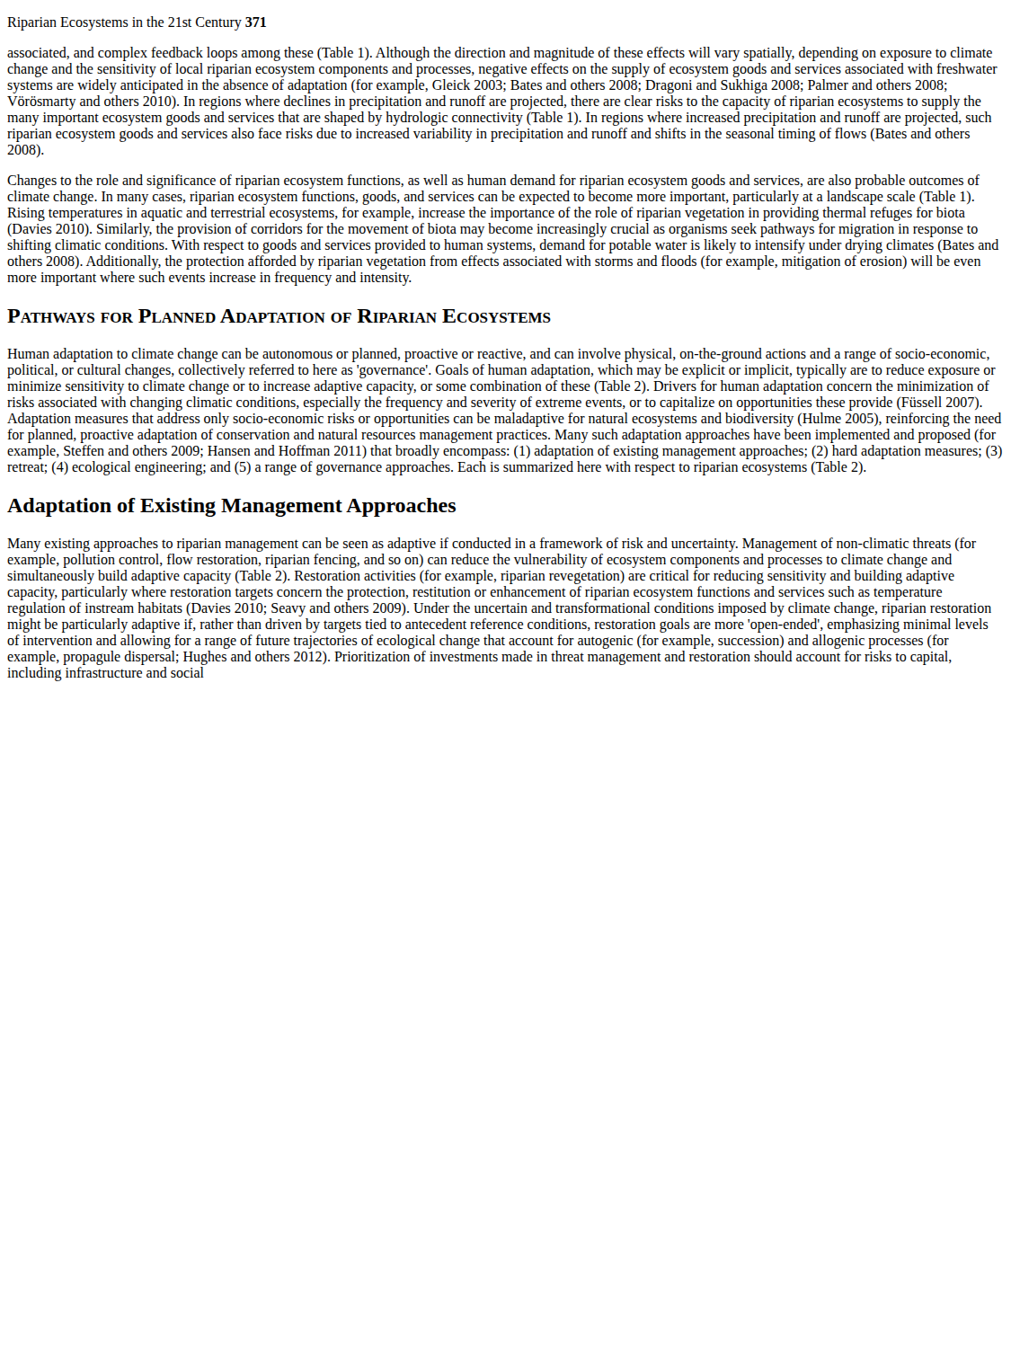Riparian Ecosystems in the 21st Century 371
associated, and complex feedback loops among these (Table 1). Although the direction and magnitude of these effects will vary spatially, depending on exposure to climate change and the sensitivity of local riparian ecosystem components and processes, negative effects on the supply of ecosystem goods and services associated with freshwater systems are widely anticipated in the absence of adaptation (for example, Gleick 2003; Bates and others 2008; Dragoni and Sukhiga 2008; Palmer and others 2008; Vörösmarty and others 2010). In regions where declines in precipitation and runoff are projected, there are clear risks to the capacity of riparian ecosystems to supply the many important ecosystem goods and services that are shaped by hydrologic connectivity (Table 1). In regions where increased precipitation and runoff are projected, such riparian ecosystem goods and services also face risks due to increased variability in precipitation and runoff and shifts in the seasonal timing of flows (Bates and others 2008).
Changes to the role and significance of riparian ecosystem functions, as well as human demand for riparian ecosystem goods and services, are also probable outcomes of climate change. In many cases, riparian ecosystem functions, goods, and services can be expected to become more important, particularly at a landscape scale (Table 1). Rising temperatures in aquatic and terrestrial ecosystems, for example, increase the importance of the role of riparian vegetation in providing thermal refuges for biota (Davies 2010). Similarly, the provision of corridors for the movement of biota may become increasingly crucial as organisms seek pathways for migration in response to shifting climatic conditions. With respect to goods and services provided to human systems, demand for potable water is likely to intensify under drying climates (Bates and others 2008). Additionally, the protection afforded by riparian vegetation from effects associated with storms and floods (for example, mitigation of erosion) will be even more important where such events increase in frequency and intensity.
Pathways for Planned Adaptation of Riparian Ecosystems
Human adaptation to climate change can be autonomous or planned, proactive or reactive, and can involve physical, on-the-ground actions and a range of socio-economic, political, or cultural changes, collectively referred to here as 'governance'. Goals of human adaptation, which may be explicit or implicit, typically are to reduce exposure or minimize sensitivity to climate change or to increase adaptive capacity, or some combination of these (Table 2). Drivers for human adaptation concern the minimization of risks associated with changing climatic conditions, especially the frequency and severity of extreme events, or to capitalize on opportunities these provide (Füssell 2007). Adaptation measures that address only socio-economic risks or opportunities can be maladaptive for natural ecosystems and biodiversity (Hulme 2005), reinforcing the need for planned, proactive adaptation of conservation and natural resources management practices. Many such adaptation approaches have been implemented and proposed (for example, Steffen and others 2009; Hansen and Hoffman 2011) that broadly encompass: (1) adaptation of existing management approaches; (2) hard adaptation measures; (3) retreat; (4) ecological engineering; and (5) a range of governance approaches. Each is summarized here with respect to riparian ecosystems (Table 2).
Adaptation of Existing Management Approaches
Many existing approaches to riparian management can be seen as adaptive if conducted in a framework of risk and uncertainty. Management of non-climatic threats (for example, pollution control, flow restoration, riparian fencing, and so on) can reduce the vulnerability of ecosystem components and processes to climate change and simultaneously build adaptive capacity (Table 2). Restoration activities (for example, riparian revegetation) are critical for reducing sensitivity and building adaptive capacity, particularly where restoration targets concern the protection, restitution or enhancement of riparian ecosystem functions and services such as temperature regulation of instream habitats (Davies 2010; Seavy and others 2009). Under the uncertain and transformational conditions imposed by climate change, riparian restoration might be particularly adaptive if, rather than driven by targets tied to antecedent reference conditions, restoration goals are more 'open-ended', emphasizing minimal levels of intervention and allowing for a range of future trajectories of ecological change that account for autogenic (for example, succession) and allogenic processes (for example, propagule dispersal; Hughes and others 2012). Prioritization of investments made in threat management and restoration should account for risks to capital, including infrastructure and social